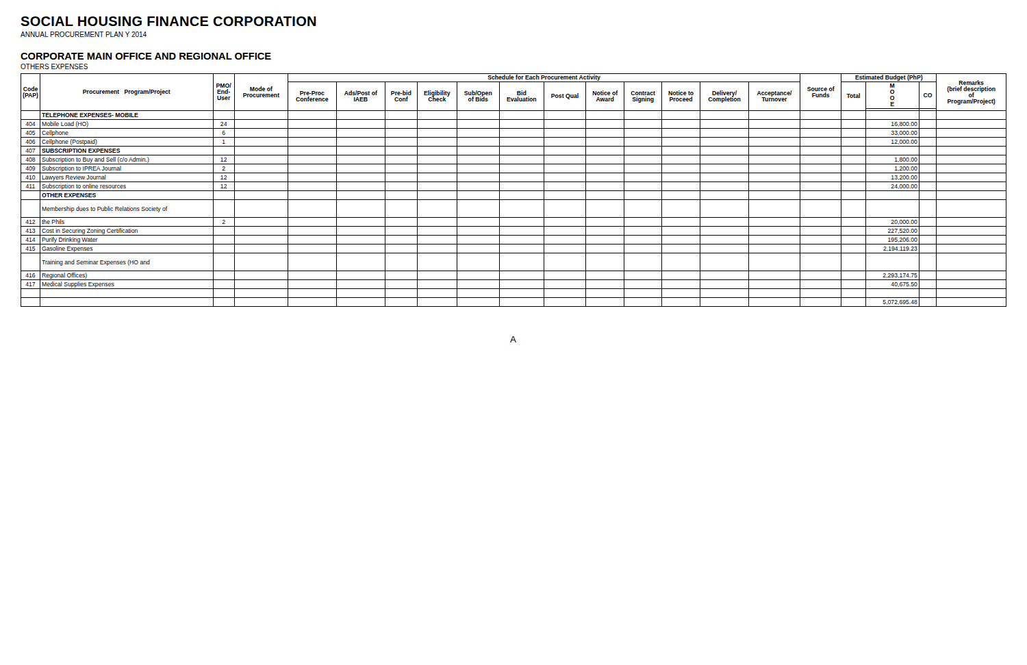SOCIAL HOUSING FINANCE CORPORATION
ANNUAL PROCUREMENT PLAN Y 2014
CORPORATE MAIN OFFICE AND REGIONAL OFFICE
OTHERS EXPENSES
| Code (PAP) | Procurement Program/Project | PMO/ End-User | Mode of Procurement | Schedule for Each Procurement Activity | Source of Funds | Estimated Budget (PhP) | Remarks (brief description of Program/Project) |
| --- | --- | --- | --- | --- | --- | --- | --- |
| Pre-Proc Conference | Ads/Post of IAEB | Pre-bid Conf | Eligibility Check | Sub/Open of Bids | Bid Evaluation | Post Qual | Notice of Award | Contract Signing | Notice to Proceed | Delivery/ Completion | Acceptance/ Turnover | Total | M O O E | CO |
| | TELEPHONE EXPENSES- MOBILE | | | | | | | | | | | | | | | | | | | |
| 404 | Mobile Load (HO) | 24 | | | | | | | | | | | | | | | | 16,800.00 | | |
| 405 | Cellphone | 6 | | | | | | | | | | | | | | | | 33,000.00 | | |
| 406 | Cellphone (Postpaid) | 1 | | | | | | | | | | | | | | | | 12,000.00 | | |
| 407 | SUBSCRIPTION EXPENSES | | | | | | | | | | | | | | | | | | | |
| 408 | Subscription to Buy and Sell (c/o Admin.) | 12 | | | | | | | | | | | | | | | | 1,800.00 | | |
| 409 | Subscription to IPREA Journal | 2 | | | | | | | | | | | | | | | | 1,200.00 | | |
| 410 | Lawyers Review Journal | 12 | | | | | | | | | | | | | | | | 13,200.00 | | |
| 411 | Subscription to online resources | 12 | | | | | | | | | | | | | | | | 24,000.00 | | |
| | OTHER EXPENSES | | | | | | | | | | | | | | | | | | | |
| | Membership dues to Public Relations Society of | | | | | | | | | | | | | | | | | | | |
| 412 | the Phils | 2 | | | | | | | | | | | | | | | | 20,000.00 | | |
| 413 | Cost in Securing Zoning Certification | | | | | | | | | | | | | | | | | 227,520.00 | | |
| 414 | Purify Drinking Water | | | | | | | | | | | | | | | | | 195,206.00 | | |
| 415 | Gasoline Expenses | | | | | | | | | | | | | | | | | 2,194,119.23 | | |
| | Training and Seminar Expenses (HO and | | | | | | | | | | | | | | | | | | | |
| 416 | Regional Offices) | | | | | | | | | | | | | | | | | 2,293,174.75 | | |
| 417 | Medical Supplies Expenses | | | | | | | | | | | | | | | | | 40,675.50 | | |
| | | | | | | | | | | | | | | | | | | 5,072,695.48 | | |
A